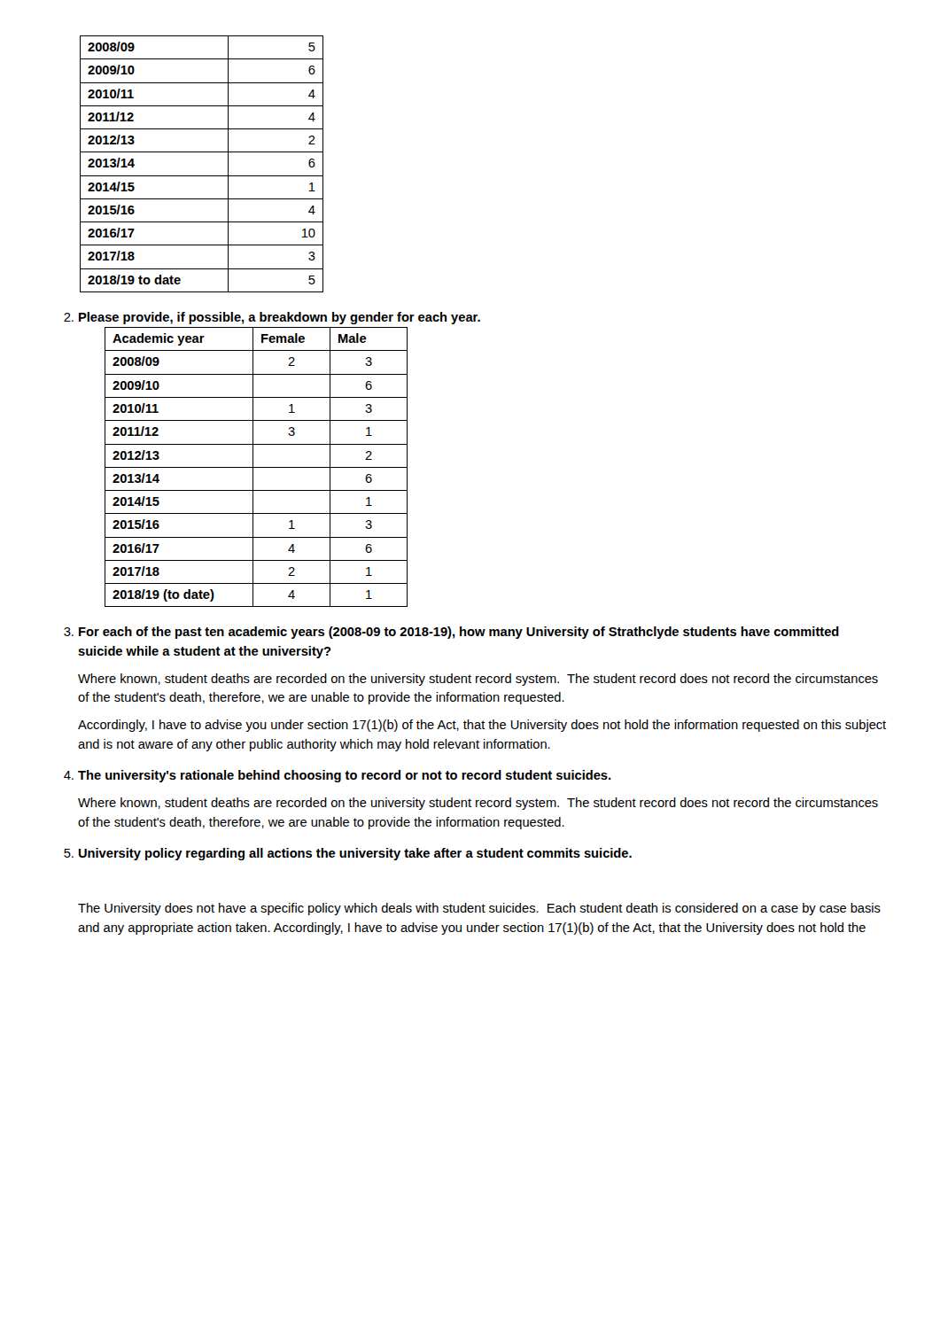| 2008/09 | 5 |
| 2009/10 | 6 |
| 2010/11 | 4 |
| 2011/12 | 4 |
| 2012/13 | 2 |
| 2013/14 | 6 |
| 2014/15 | 1 |
| 2015/16 | 4 |
| 2016/17 | 10 |
| 2017/18 | 3 |
| 2018/19 to date | 5 |
Please provide, if possible, a breakdown by gender for each year.
| Academic year | Female | Male |
| --- | --- | --- |
| 2008/09 | 2 | 3 |
| 2009/10 | | 6 |
| 2010/11 | 1 | 3 |
| 2011/12 | 3 | 1 |
| 2012/13 | | 2 |
| 2013/14 | | 6 |
| 2014/15 | | 1 |
| 2015/16 | 1 | 3 |
| 2016/17 | 4 | 6 |
| 2017/18 | 2 | 1 |
| 2018/19 (to date) | 4 | 1 |
For each of the past ten academic years (2008-09 to 2018-19), how many University of Strathclyde students have committed suicide while a student at the university?
Where known, student deaths are recorded on the university student record system. The student record does not record the circumstances of the student's death, therefore, we are unable to provide the information requested.
Accordingly, I have to advise you under section 17(1)(b) of the Act, that the University does not hold the information requested on this subject and is not aware of any other public authority which may hold relevant information.
The university's rationale behind choosing to record or not to record student suicides.
Where known, student deaths are recorded on the university student record system. The student record does not record the circumstances of the student's death, therefore, we are unable to provide the information requested.
University policy regarding all actions the university take after a student commits suicide.
The University does not have a specific policy which deals with student suicides. Each student death is considered on a case by case basis and any appropriate action taken. Accordingly, I have to advise you under section 17(1)(b) of the Act, that the University does not hold the